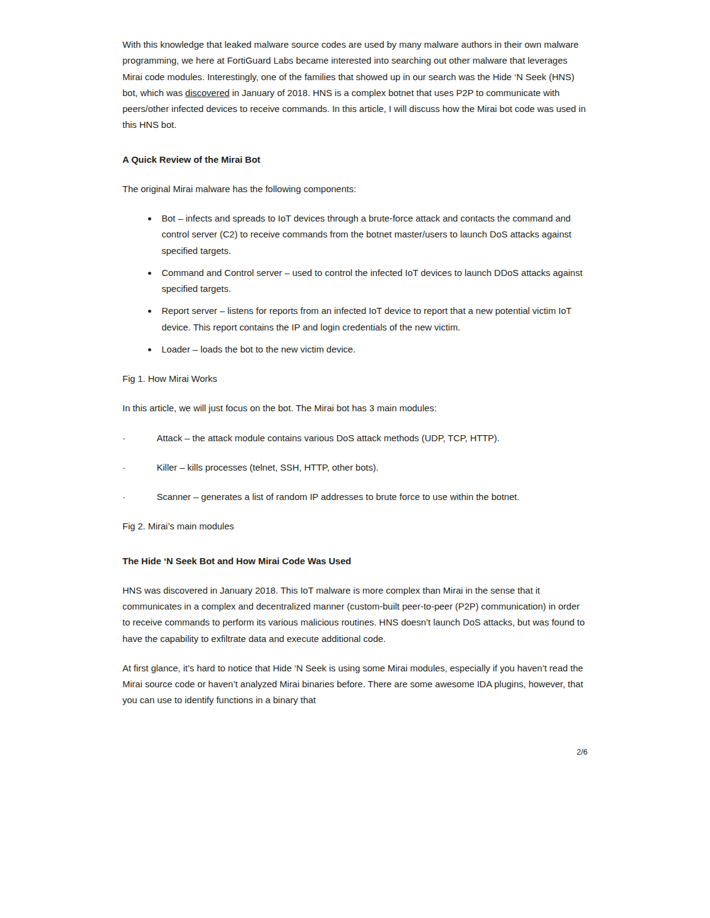With this knowledge that leaked malware source codes are used by many malware authors in their own malware programming, we here at FortiGuard Labs became interested into searching out other malware that leverages Mirai code modules. Interestingly, one of the families that showed up in our search was the Hide ‘N Seek (HNS) bot, which was discovered in January of 2018. HNS is a complex botnet that uses P2P to communicate with peers/other infected devices to receive commands. In this article, I will discuss how the Mirai bot code was used in this HNS bot.
A Quick Review of the Mirai Bot
The original Mirai malware has the following components:
Bot – infects and spreads to IoT devices through a brute-force attack and contacts the command and control server (C2) to receive commands from the botnet master/users to launch DoS attacks against specified targets.
Command and Control server – used to control the infected IoT devices to launch DDoS attacks against specified targets.
Report server – listens for reports from an infected IoT device to report that a new potential victim IoT device. This report contains the IP and login credentials of the new victim.
Loader – loads the bot to the new victim device.
Fig 1. How Mirai Works
In this article, we will just focus on the bot. The Mirai bot has 3 main modules:
·Attack – the attack module contains various DoS attack methods (UDP, TCP, HTTP).
·Killer – kills processes (telnet, SSH, HTTP, other bots).
·Scanner – generates a list of random IP addresses to brute force to use within the botnet.
Fig 2. Mirai’s main modules
The Hide ‘N Seek Bot and How Mirai Code Was Used
HNS was discovered in January 2018. This IoT malware is more complex than Mirai in the sense that it communicates in a complex and decentralized manner (custom-built peer-to-peer (P2P) communication) in order to receive commands to perform its various malicious routines. HNS doesn’t launch DoS attacks, but was found to have the capability to exfiltrate data and execute additional code.
At first glance, it’s hard to notice that Hide ‘N Seek is using some Mirai modules, especially if you haven’t read the Mirai source code or haven’t analyzed Mirai binaries before. There are some awesome IDA plugins, however, that you can use to identify functions in a binary that
2/6